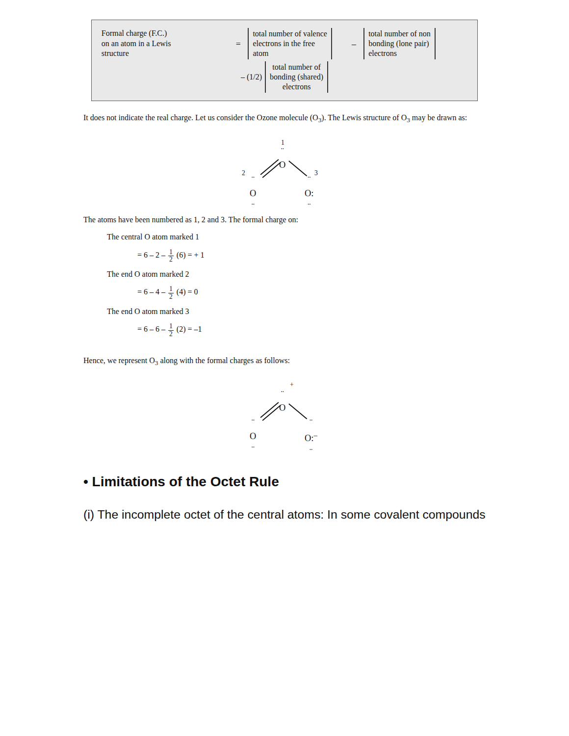| Formal charge (F.C.) on an atom in a Lewis structure | = | total number of valence electrons in the free atom | – | total number of non bonding (lone pair) electrons |
| – (1/2) total number of bonding (shared) electrons |
It does not indicate the real charge. Let us consider the Ozone molecule (O3). The Lewis structure of O3 may be drawn as:
1 2 3 ̈
O ̈
O
̈ ̈
O:
̈
The atoms have been numbered as 1, 2 and 3. The formal charge on:
The central O atom marked 1
= 6 – 2 – 12 (6) = + 1
The end O atom marked 2
= 6 – 4 – 12 (4) = 0
The end O atom marked 3
= 6 – 6 – 12 (2) = –1
Hence, we represent O3 along with the formal charges as follows:
+ ̈
O ̈
O
̈ ̈
O:–
̈
Limitations of the Octet Rule
(i) The incomplete octet of the central atoms: In some covalent compounds